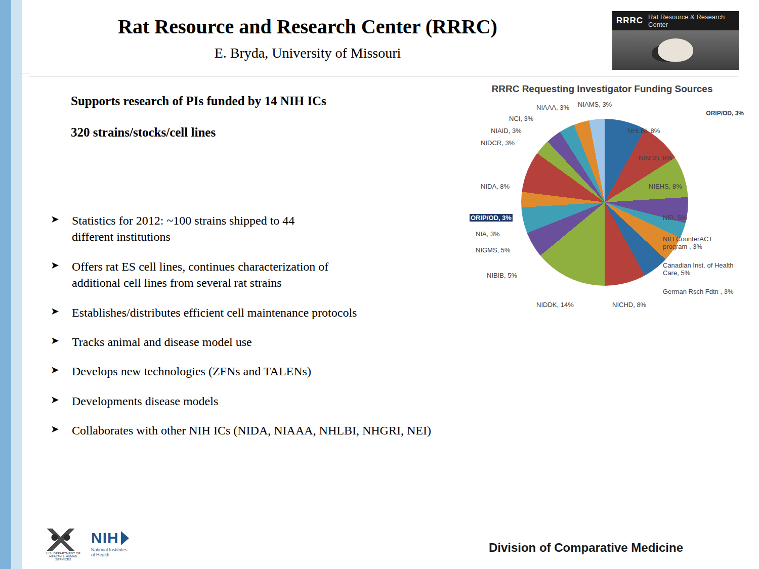Rat Resource and Research Center (RRRC)
E. Bryda, University of Missouri
RRRC Rat Resource & Research Center
Supports research of PIs funded by 14 NIH ICs 320 strains/stocks/cell lines
Statistics for 2012: ~100 strains shipped to 44different institutions
Offers rat ES cell lines, continues characterization ofadditional cell lines from several rat strains
Establishes/distributes efficient cell maintenance protocols
Tracks animal and disease model use
Develops new technologies (ZFNs and TALENs)
Developments disease models
Collaborates with other NIH ICs (NIDA, NIAAA, NHLBI, NHGRI, NEI)
RRRC Requesting Investigator Funding Sources
ORIP/OD, 3%
NIAAA, 3%
NIAMS, 3%
NCI, 3%
NIAID, 3%
NIDCR, 3%
NIDA, 8%
ORIP/OD, 3%
NIA, 3%
NIGMS, 5%
NIBIB, 5%
NIDDK, 14%
NICHD, 8%
NHLBI, 8%
NINDS, 8%
NIEHS, 8%
NEI, 5%
NIH CounterACT
program , 3%
Canadian Inst. of Health
Care, 5%
German Rsch Fdtn , 3%
U.S. DEPARTMENT OF HEALTH & HUMAN SERVICES
NIH
National Institutes
of Health
Division of Comparative Medicine